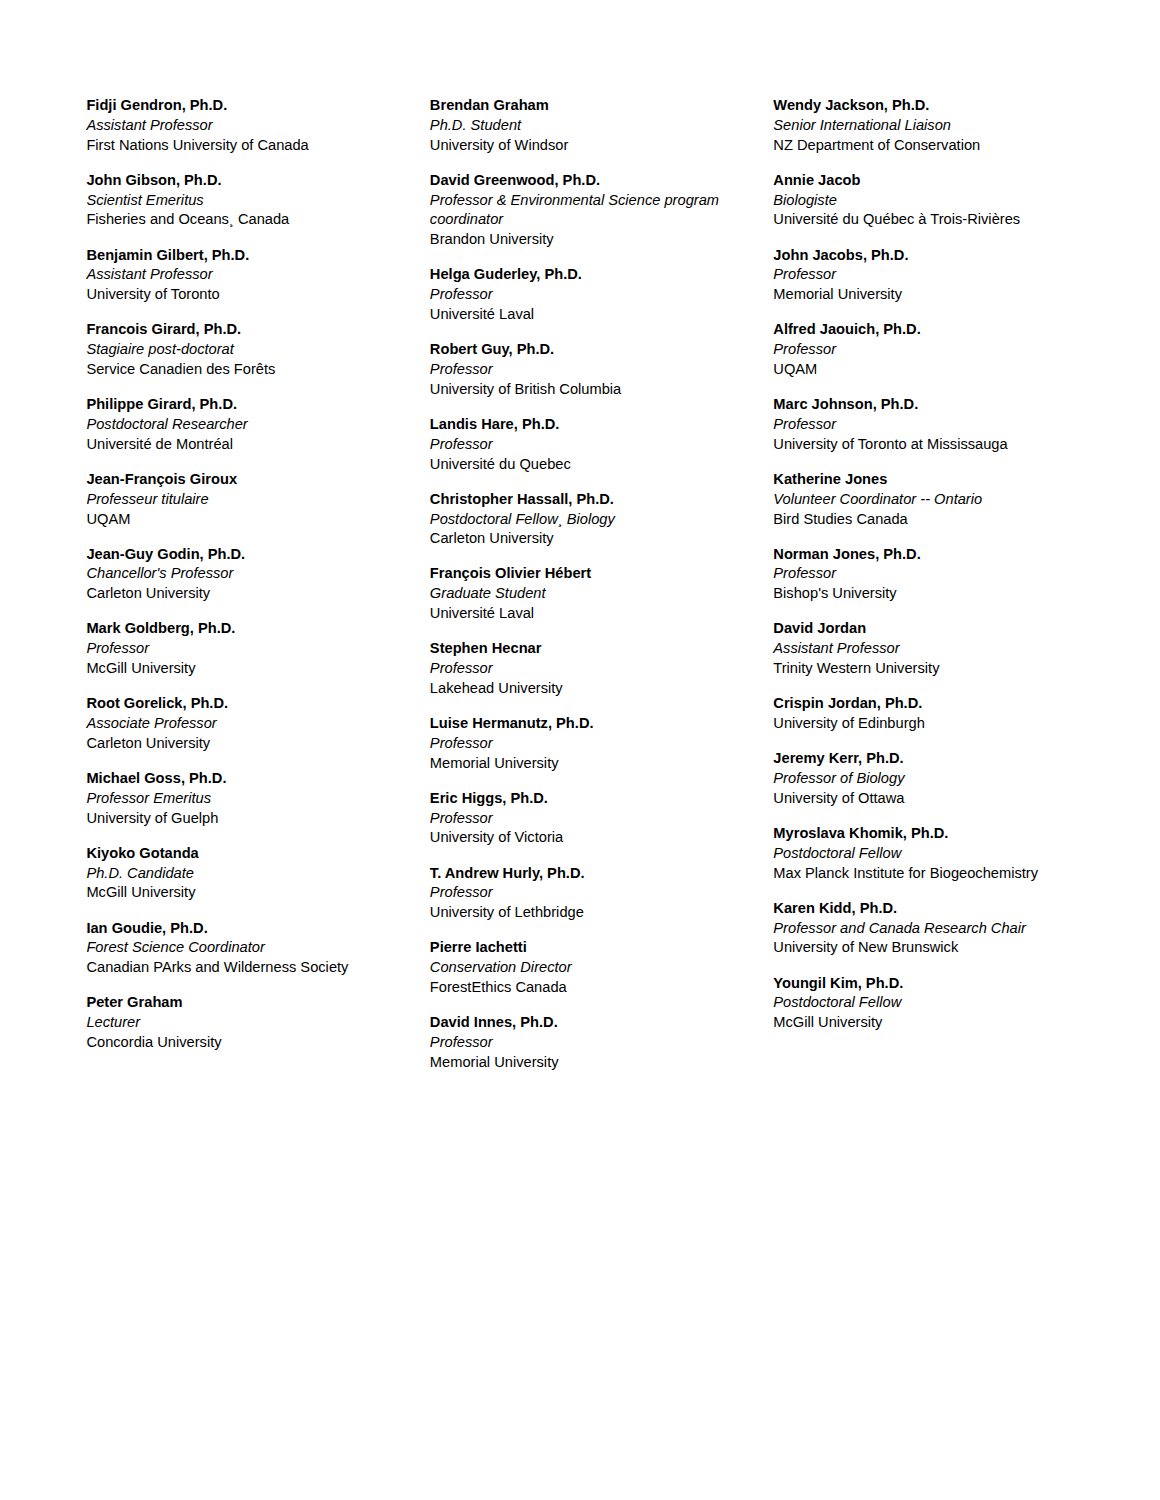Fidji Gendron, Ph.D.
Assistant Professor
First Nations University of Canada
John Gibson, Ph.D.
Scientist Emeritus
Fisheries and Oceans¸ Canada
Benjamin Gilbert, Ph.D.
Assistant Professor
University of Toronto
Francois Girard, Ph.D.
Stagiaire post-doctorat
Service Canadien des Forêts
Philippe Girard, Ph.D.
Postdoctoral Researcher
Université de Montréal
Jean-François Giroux
Professeur titulaire
UQAM
Jean-Guy Godin, Ph.D.
Chancellor's Professor
Carleton University
Mark Goldberg, Ph.D.
Professor
McGill University
Root Gorelick, Ph.D.
Associate Professor
Carleton University
Michael Goss, Ph.D.
Professor Emeritus
University of Guelph
Kiyoko Gotanda
Ph.D. Candidate
McGill University
Ian Goudie, Ph.D.
Forest Science Coordinator
Canadian PArks and Wilderness Society
Peter Graham
Lecturer
Concordia University
Brendan Graham
Ph.D. Student
University of Windsor
David Greenwood, Ph.D.
Professor & Environmental Science program coordinator
Brandon University
Helga Guderley, Ph.D.
Professor
Université Laval
Robert Guy, Ph.D.
Professor
University of British Columbia
Landis Hare, Ph.D.
Professor
Université du Quebec
Christopher Hassall, Ph.D.
Postdoctoral Fellow¸ Biology
Carleton University
François Olivier Hébert
Graduate Student
Université Laval
Stephen Hecnar
Professor
Lakehead University
Luise Hermanutz, Ph.D.
Professor
Memorial University
Eric Higgs, Ph.D.
Professor
University of Victoria
T. Andrew Hurly, Ph.D.
Professor
University of Lethbridge
Pierre Iachetti
Conservation Director
ForestEthics Canada
David Innes, Ph.D.
Professor
Memorial University
Wendy Jackson, Ph.D.
Senior International Liaison
NZ Department of Conservation
Annie Jacob
Biologiste
Université du Québec à Trois-Rivières
John Jacobs, Ph.D.
Professor
Memorial University
Alfred Jaouich, Ph.D.
Professor
UQAM
Marc Johnson, Ph.D.
Professor
University of Toronto at Mississauga
Katherine Jones
Volunteer Coordinator -- Ontario
Bird Studies Canada
Norman Jones, Ph.D.
Professor
Bishop's University
David Jordan
Assistant Professor
Trinity Western University
Crispin Jordan, Ph.D.
University of Edinburgh
Jeremy Kerr, Ph.D.
Professor of Biology
University of Ottawa
Myroslava Khomik, Ph.D.
Postdoctoral Fellow
Max Planck Institute for Biogeochemistry
Karen Kidd, Ph.D.
Professor and Canada Research Chair
University of New Brunswick
Youngil Kim, Ph.D.
Postdoctoral Fellow
McGill University